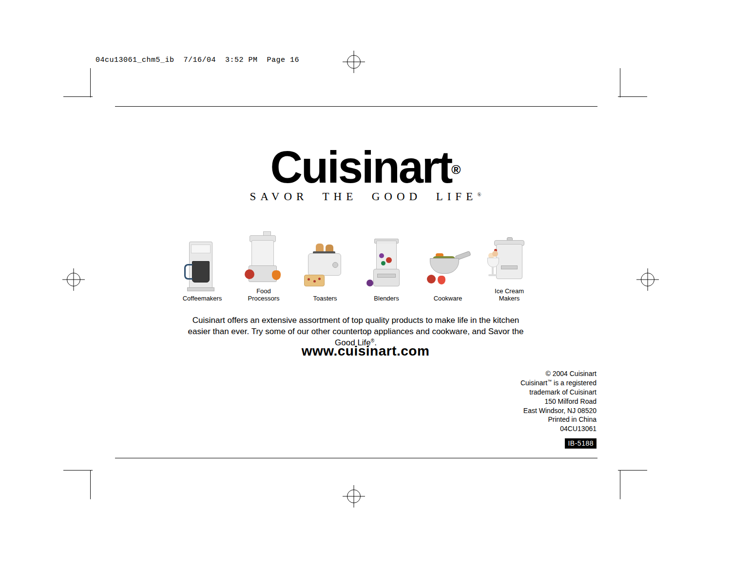04cu13061_chm5_ib 7/16/04 3:52 PM Page 16
Cuisinart®
SAVOR THE GOOD LIFE®
Coffeemakers
Food
Processors
Toasters
Blenders
Cookware
Ice Cream
Makers
Cuisinart offers an extensive assortment of top quality products to make life in the kitchen easier than ever. Try some of our other countertop appliances and cookware, and Savor the Good Life®.
www.cuisinart.com
© 2004 Cuisinart
Cuisinart™ is a registered
trademark of Cuisinart
150 Milford Road
East Windsor, NJ 08520
Printed in China
04CU13061
IB-5188